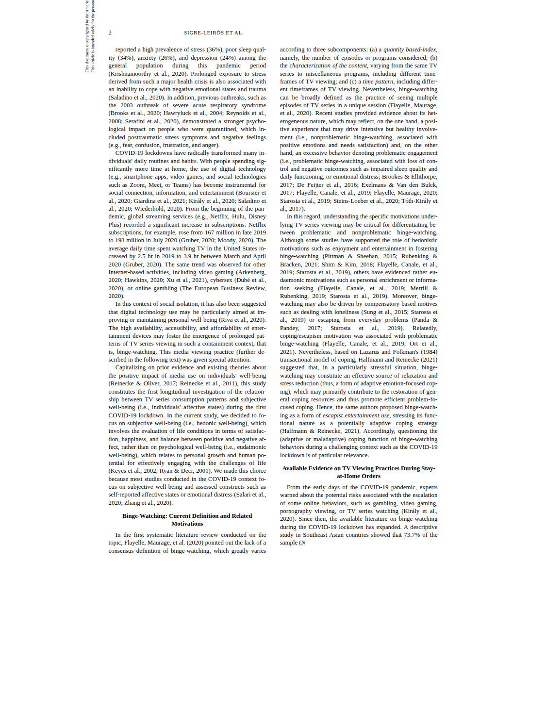This document is copyrighted by the American Psychological Association or one of its allied publishers.
This article is intended solely for the personal use of the individual user and is not to be disseminated broadly.
2 Sigre-Leirós et al.
reported a high prevalence of stress (36%), poor sleep quality (34%), anxiety (26%), and depression (24%) among the general population during this pandemic period (Krishnamoorthy et al., 2020). Prolonged exposure to stress derived from such a major health crisis is also associated with an inability to cope with negative emotional states and trauma (Saladino et al., 2020). In addition, previous outbreaks, such as the 2003 outbreak of severe acute respiratory syndrome (Brooks et al., 2020; Hawryluck et al., 2004; Reynolds et al., 2008; Serafini et al., 2020), demonstrated a stronger psychological impact on people who were quarantined, which included posttraumatic stress symptoms and negative feelings (e.g., fear, confusion, frustration, and anger).
COVID-19 lockdowns have radically transformed many individuals' daily routines and habits. With people spending significantly more time at home, the use of digital technology (e.g., smartphone apps, video games, and social technologies such as Zoom, Meet, or Teams) has become instrumental for social connection, information, and entertainment (Boursier et al., 2020; Giardina et al., 2021; Király et al., 2020; Saladino et al., 2020; Wiederhold, 2020). From the beginning of the pandemic, global streaming services (e.g., Netflix, Hulu, Disney Plus) recorded a significant increase in subscriptions. Netflix subscriptions, for example, rose from 167 million in late 2019 to 193 million in July 2020 (Gruber, 2020; Moody, 2020). The average daily time spent watching TV in the United States increased by 2.5 hr in 2019 to 3.9 hr between March and April 2020 (Gruber, 2020). The same trend was observed for other Internet-based activities, including video gaming (Arkenberg, 2020; Hawkins, 2020; Xu et al., 2021), cybersex (Dubé et al., 2020), or online gambling (The European Business Review, 2020).
In this context of social isolation, it has also been suggested that digital technology use may be particularly aimed at improving or maintaining personal well-being (Riva et al., 2020). The high availability, accessibility, and affordability of entertainment devices may foster the emergence of prolonged patterns of TV series viewing in such a containment context, that is, binge-watching. This media viewing practice (further described in the following text) was given special attention.
Capitalizing on prior evidence and existing theories about the positive impact of media use on individuals' well-being (Reinecke & Oliver, 2017; Reinecke et al., 2011), this study constitutes the first longitudinal investigation of the relationship between TV series consumption patterns and subjective well-being (i.e., individuals' affective states) during the first COVID-19 lockdown. In the current study, we decided to focus on subjective well-being (i.e., hedonic well-being), which involves the evaluation of life conditions in terms of satisfaction, happiness, and balance between positive and negative affect, rather than on psychological well-being (i.e., eudaimonic well-being), which relates to personal growth and human potential for effectively engaging with the challenges of life (Keyes et al., 2002; Ryan & Deci, 2001). We made this choice because most studies conducted in the COVID-19 context focus on subjective well-being and assessed constructs such as self-reported affective states or emotional distress (Salari et al., 2020; Zhang et al., 2020).
Binge-Watching: Current Definition and Related Motivations
In the first systematic literature review conducted on the topic, Flayelle, Maurage, et al. (2020) pointed out the lack of a consensus definition of binge-watching, which greatly varies according to three subcomponents: (a) a quantity based-index, namely, the number of episodes or programs considered; (b) the characterization of the content, varying from the same TV series to miscellaneous programs, including different timeframes of TV viewing; and (c) a time pattern, including different timeframes of TV viewing. Nevertheless, binge-watching can be broadly defined as the practice of seeing multiple episodes of TV series in a unique session (Flayelle, Maurage, et al., 2020). Recent studies provided evidence about its heterogeneous nature, which may reflect, on the one hand, a positive experience that may drive intensive but healthy involvement (i.e., nonproblematic binge-watching, associated with positive emotions and needs satisfaction) and, on the other hand, an excessive behavior denoting problematic engagement (i.e., problematic binge-watching, associated with loss of control and negative outcomes such as impaired sleep quality and daily functioning, or emotional distress; Brookes & Ellithorpe, 2017; De Feijter et al., 2016; Exelmans & Van den Bulck, 2017; Flayelle, Canale, et al., 2019; Flayelle, Maurage, 2020; Starosta et al., 2019; Steins-Loeber et al., 2020; Tóth-Király et al., 2017).
In this regard, understanding the specific motivations underlying TV series viewing may be critical for differentiating between problematic and nonproblematic binge-watching. Although some studies have supported the role of hedonistic motivations such as enjoyment and entertainment in fostering binge-watching (Pittman & Sheehan, 2015; Rubenking & Bracken, 2021; Shim & Kim, 2018; Flayelle, Canale, et al., 2019; Starosta et al., 2019), others have evidenced rather eudaemonic motivations such as personal enrichment or information seeking (Flayelle, Canale, et al., 2019; Merrill & Rubenking, 2019; Starosta et al., 2019). Moreover, binge-watching may also be driven by compensatory-based motives such as dealing with loneliness (Sung et al., 2015; Starosta et al., 2019) or escaping from everyday problems (Panda & Pandey, 2017; Starosta et al., 2019). Relatedly, coping/escapism motivation was associated with problematic binge-watching (Flayelle, Canale, et al., 2019; Ort et al., 2021). Nevertheless, based on Lazarus and Folkman's (1984) transactional model of coping, Halfmann and Reinecke (2021) suggested that, in a particularly stressful situation, binge-watching may constitute an effective source of relaxation and stress reduction (thus, a form of adaptive emotion-focused coping), which may primarily contribute to the restoration of general coping resources and thus promote efficient problem-focused coping. Hence, the same authors proposed binge-watching as a form of escapist entertainment use, stressing its functional nature as a potentially adaptive coping strategy (Halfmann & Reinecke, 2021). Accordingly, questioning the (adaptive or maladaptive) coping function of binge-watching behaviors during a challenging context such as the COVID-19 lockdown is of particular relevance.
Available Evidence on TV Viewing Practices During Stay-at-Home Orders
From the early days of the COVID-19 pandemic, experts warned about the potential risks associated with the escalation of some online behaviors, such as gambling, video gaming, pornography viewing, or TV series watching (Király et al., 2020). Since then, the available literature on binge-watching during the COVID-19 lockdown has expanded. A descriptive study in Southeast Asian countries showed that 73.7% of the sample (N